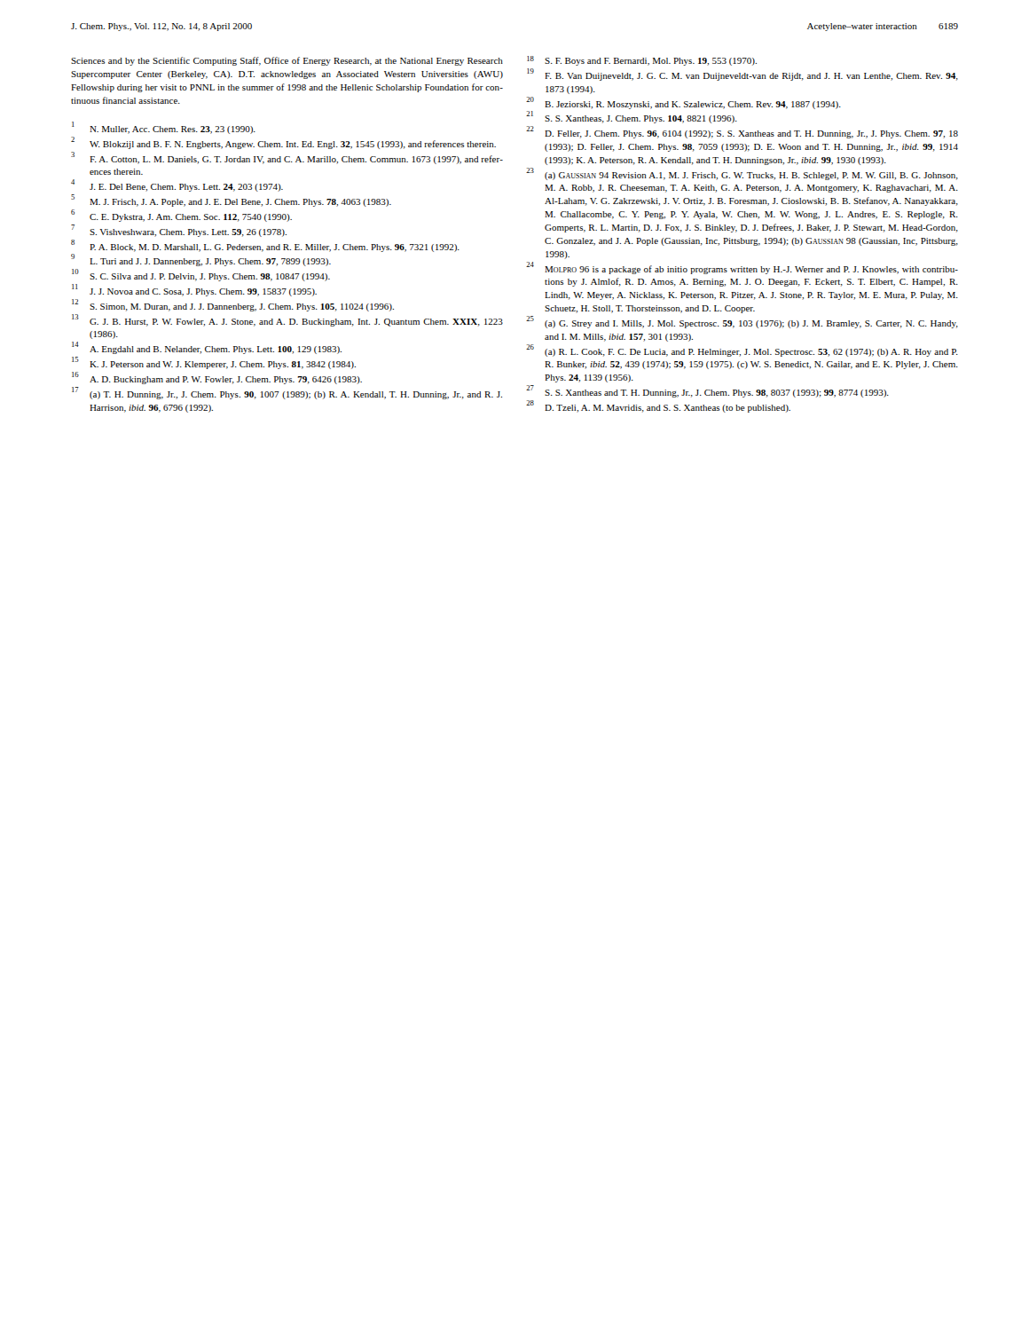J. Chem. Phys., Vol. 112, No. 14, 8 April 2000
Acetylene–water interaction6189
Sciences and by the Scientific Computing Staff, Office of Energy Research, at the National Energy Research Supercomputer Center (Berkeley, CA). D.T. acknowledges an Associated Western Universities (AWU) Fellowship during her visit to PNNL in the summer of 1998 and the Hellenic Scholarship Foundation for continuous financial assistance.
N. Muller, Acc. Chem. Res. 23, 23 (1990).
W. Blokzijl and B. F. N. Engberts, Angew. Chem. Int. Ed. Engl. 32, 1545 (1993), and references therein.
F. A. Cotton, L. M. Daniels, G. T. Jordan IV, and C. A. Marillo, Chem. Commun. 1673 (1997), and references therein.
J. E. Del Bene, Chem. Phys. Lett. 24, 203 (1974).
M. J. Frisch, J. A. Pople, and J. E. Del Bene, J. Chem. Phys. 78, 4063 (1983).
C. E. Dykstra, J. Am. Chem. Soc. 112, 7540 (1990).
S. Vishveshwara, Chem. Phys. Lett. 59, 26 (1978).
P. A. Block, M. D. Marshall, L. G. Pedersen, and R. E. Miller, J. Chem. Phys. 96, 7321 (1992).
L. Turi and J. J. Dannenberg, J. Phys. Chem. 97, 7899 (1993).
S. C. Silva and J. P. Delvin, J. Phys. Chem. 98, 10847 (1994).
J. J. Novoa and C. Sosa, J. Phys. Chem. 99, 15837 (1995).
S. Simon, M. Duran, and J. J. Dannenberg, J. Chem. Phys. 105, 11024 (1996).
G. J. B. Hurst, P. W. Fowler, A. J. Stone, and A. D. Buckingham, Int. J. Quantum Chem. XXIX, 1223 (1986).
A. Engdahl and B. Nelander, Chem. Phys. Lett. 100, 129 (1983).
K. J. Peterson and W. J. Klemperer, J. Chem. Phys. 81, 3842 (1984).
A. D. Buckingham and P. W. Fowler, J. Chem. Phys. 79, 6426 (1983).
(a) T. H. Dunning, Jr., J. Chem. Phys. 90, 1007 (1989); (b) R. A. Kendall, T. H. Dunning, Jr., and R. J. Harrison, ibid. 96, 6796 (1992).
S. F. Boys and F. Bernardi, Mol. Phys. 19, 553 (1970).
F. B. Van Duijneveldt, J. G. C. M. van Duijneveldt-van de Rijdt, and J. H. van Lenthe, Chem. Rev. 94, 1873 (1994).
B. Jeziorski, R. Moszynski, and K. Szalewicz, Chem. Rev. 94, 1887 (1994).
S. S. Xantheas, J. Chem. Phys. 104, 8821 (1996).
D. Feller, J. Chem. Phys. 96, 6104 (1992); S. S. Xantheas and T. H. Dunning, Jr., J. Phys. Chem. 97, 18 (1993); D. Feller, J. Chem. Phys. 98, 7059 (1993); D. E. Woon and T. H. Dunning, Jr., ibid. 99, 1914 (1993); K. A. Peterson, R. A. Kendall, and T. H. Dunningson, Jr., ibid. 99, 1930 (1993).
(a) Gaussian 94 Revision A.1, M. J. Frisch, G. W. Trucks, H. B. Schlegel, P. M. W. Gill, B. G. Johnson, M. A. Robb, J. R. Cheeseman, T. A. Keith, G. A. Peterson, J. A. Montgomery, K. Raghavachari, M. A. Al-Laham, V. G. Zakrzewski, J. V. Ortiz, J. B. Foresman, J. Cioslowski, B. B. Stefanov, A. Nanayakkara, M. Challacombe, C. Y. Peng, P. Y. Ayala, W. Chen, M. W. Wong, J. L. Andres, E. S. Replogle, R. Gomperts, R. L. Martin, D. J. Fox, J. S. Binkley, D. J. Defrees, J. Baker, J. P. Stewart, M. Head-Gordon, C. Gonzalez, and J. A. Pople (Gaussian, Inc, Pittsburg, 1994); (b) Gaussian 98 (Gaussian, Inc, Pittsburg, 1998).
Molpro 96 is a package of ab initio programs written by H.-J. Werner and P. J. Knowles, with contributions by J. Almlof, R. D. Amos, A. Berning, M. J. O. Deegan, F. Eckert, S. T. Elbert, C. Hampel, R. Lindh, W. Meyer, A. Nicklass, K. Peterson, R. Pitzer, A. J. Stone, P. R. Taylor, M. E. Mura, P. Pulay, M. Schuetz, H. Stoll, T. Thorsteinsson, and D. L. Cooper.
(a) G. Strey and I. Mills, J. Mol. Spectrosc. 59, 103 (1976); (b) J. M. Bramley, S. Carter, N. C. Handy, and I. M. Mills, ibid. 157, 301 (1993).
(a) R. L. Cook, F. C. De Lucia, and P. Helminger, J. Mol. Spectrosc. 53, 62 (1974); (b) A. R. Hoy and P. R. Bunker, ibid. 52, 439 (1974); 59, 159 (1975). (c) W. S. Benedict, N. Gailar, and E. K. Plyler, J. Chem. Phys. 24, 1139 (1956).
S. S. Xantheas and T. H. Dunning, Jr., J. Chem. Phys. 98, 8037 (1993); 99, 8774 (1993).
D. Tzeli, A. M. Mavridis, and S. S. Xantheas (to be published).